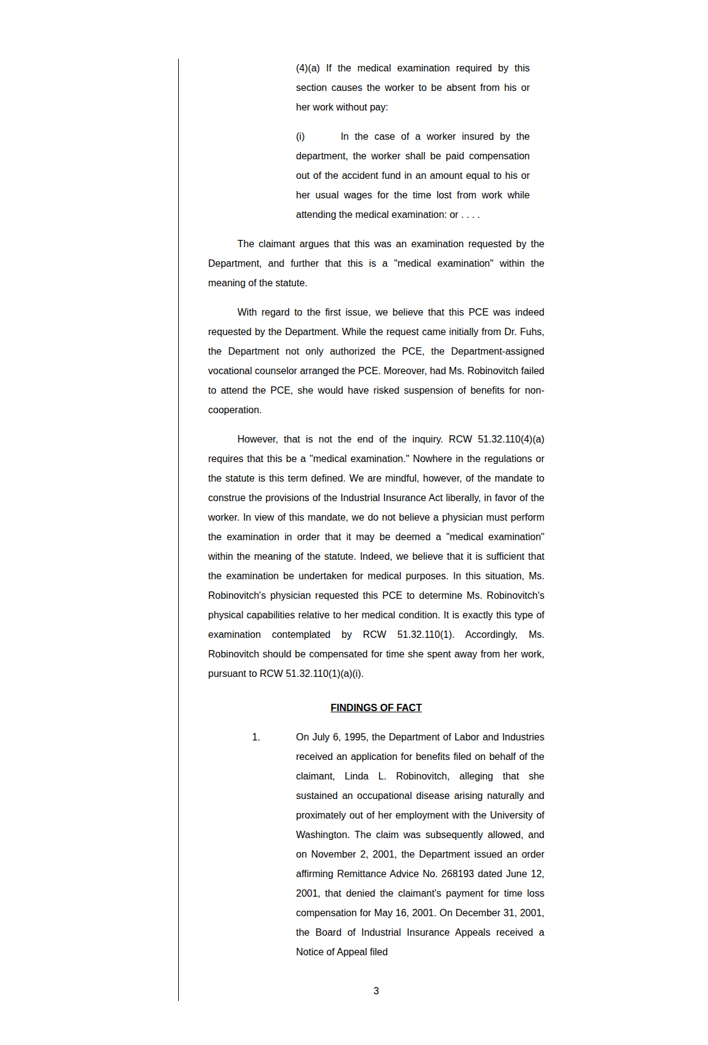(4)(a) If the medical examination required by this section causes the worker to be absent from his or her work without pay:
(i) In the case of a worker insured by the department, the worker shall be paid compensation out of the accident fund in an amount equal to his or her usual wages for the time lost from work while attending the medical examination: or . . . .
The claimant argues that this was an examination requested by the Department, and further that this is a "medical examination" within the meaning of the statute.
With regard to the first issue, we believe that this PCE was indeed requested by the Department. While the request came initially from Dr. Fuhs, the Department not only authorized the PCE, the Department-assigned vocational counselor arranged the PCE. Moreover, had Ms. Robinovitch failed to attend the PCE, she would have risked suspension of benefits for non-cooperation.
However, that is not the end of the inquiry. RCW 51.32.110(4)(a) requires that this be a "medical examination." Nowhere in the regulations or the statute is this term defined. We are mindful, however, of the mandate to construe the provisions of the Industrial Insurance Act liberally, in favor of the worker. In view of this mandate, we do not believe a physician must perform the examination in order that it may be deemed a "medical examination" within the meaning of the statute. Indeed, we believe that it is sufficient that the examination be undertaken for medical purposes. In this situation, Ms. Robinovitch's physician requested this PCE to determine Ms. Robinovitch's physical capabilities relative to her medical condition. It is exactly this type of examination contemplated by RCW 51.32.110(1). Accordingly, Ms. Robinovitch should be compensated for time she spent away from her work, pursuant to RCW 51.32.110(1)(a)(i).
FINDINGS OF FACT
On July 6, 1995, the Department of Labor and Industries received an application for benefits filed on behalf of the claimant, Linda L. Robinovitch, alleging that she sustained an occupational disease arising naturally and proximately out of her employment with the University of Washington. The claim was subsequently allowed, and on November 2, 2001, the Department issued an order affirming Remittance Advice No. 268193 dated June 12, 2001, that denied the claimant's payment for time loss compensation for May 16, 2001. On December 31, 2001, the Board of Industrial Insurance Appeals received a Notice of Appeal filed
3